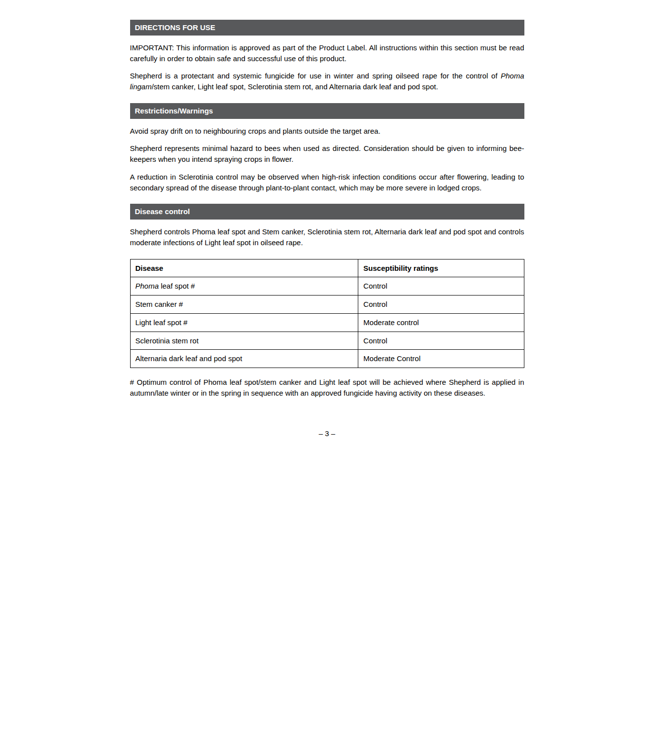DIRECTIONS FOR USE
IMPORTANT: This information is approved as part of the Product Label. All instructions within this section must be read carefully in order to obtain safe and successful use of this product.
Shepherd is a protectant and systemic fungicide for use in winter and spring oilseed rape for the control of Phoma lingam/stem canker, Light leaf spot, Sclerotinia stem rot, and Alternaria dark leaf and pod spot.
Restrictions/Warnings
Avoid spray drift on to neighbouring crops and plants outside the target area.
Shepherd represents minimal hazard to bees when used as directed. Consideration should be given to informing bee-keepers when you intend spraying crops in flower.
A reduction in Sclerotinia control may be observed when high-risk infection conditions occur after flowering, leading to secondary spread of the disease through plant-to-plant contact, which may be more severe in lodged crops.
Disease control
Shepherd controls Phoma leaf spot and Stem canker, Sclerotinia stem rot, Alternaria dark leaf and pod spot and controls moderate infections of Light leaf spot in oilseed rape.
| Disease | Susceptibility ratings |
| --- | --- |
| Phoma leaf spot # | Control |
| Stem canker # | Control |
| Light leaf spot # | Moderate control |
| Sclerotinia stem rot | Control |
| Alternaria dark leaf and pod spot | Moderate Control |
# Optimum control of Phoma leaf spot/stem canker and Light leaf spot will be achieved where Shepherd is applied in autumn/late winter or in the spring in sequence with an approved fungicide having activity on these diseases.
– 3 –